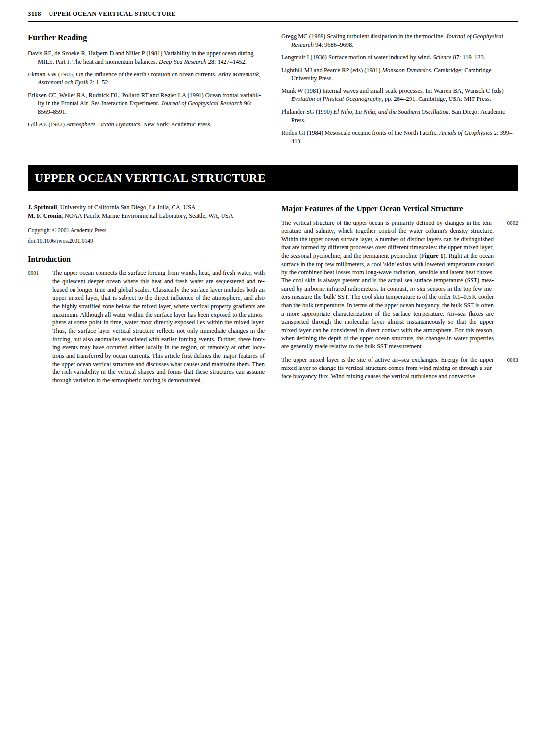3118 UPPER OCEAN VERTICAL STRUCTURE
Further Reading
Davis RE, de Szoeke R, Halpern D and Niiler P (1981) Variability in the upper ocean during MILE. Part I: The heat and momentum balances. Deep-Sea Research 28: 1427–1452.
Ekman VW (1905) On the influence of the earth's rotation on ocean currents. Arkiv Matematik, Astronomi och Fysik 2: 1–52.
Eriksen CC, Weller RA, Rudnick DL, Pollard RT and Regier LA (1991) Ocean frontal variability in the Frontal Air–Sea Interaction Experiment. Journal of Geophysical Research 96: 8569–8591.
Gill AE (1982) Atmosphere–Ocean Dynamics. New York: Academic Press.
Gregg MC (1989) Scaling turbulent dissipation in the thermocline. Journal of Geophysical Research 94: 9686–9698.
Langmuir I (1938) Surface motion of water induced by wind. Science 87: 119–123.
Lighthill MJ and Pearce RP (eds) (1981) Monsoon Dynamics. Cambridge: Cambridge University Press.
Munk W (1981) Internal waves and small-scale processes. In: Warren BA, Wunsch C (eds) Evolution of Physical Oceanography, pp. 264–291. Cambridge, USA: MIT Press.
Philander SG (1990) El Niño, La Niña, and the Southern Oscillation. San Diego: Academic Press.
Roden GI (1984) Mesoscale oceanic fronts of the North Pacific. Annals of Geophysics 2: 399–410.
UPPER OCEAN VERTICAL STRUCTURE
J. Sprintall, University of California San Diego, La Jolla, CA, USA
M. F. Cronin, NOAA Pacific Marine Environmental Laboratory, Seattle, WA, USA
Copyright © 2001 Academic Press
doi:10.1006/rwos.2001.0149
Introduction
0001
The upper ocean connects the surface forcing from winds, heat, and fresh water, with the quiescent deeper ocean where this heat and fresh water are sequestered and released on longer time and global scales. Classically the surface layer includes both an upper mixed layer, that is subject to the direct influence of the atmosphere, and also the highly stratified zone below the mixed layer, where vertical property gradients are maximum. Although all water within the surface layer has been exposed to the atmosphere at some point in time, water most directly exposed lies within the mixed layer. Thus, the surface layer vertical structure reflects not only immediate changes in the forcing, but also anomalies associated with earlier forcing events. Further, these forcing events may have occurred either locally in the region, or remotely at other locations and transferred by ocean currents. This article first defines the major features of the upper ocean vertical structure and discusses what causes and maintains them. Then the rich variability in the vertical shapes and forms that these structures can assume through variation in the atmospheric forcing is demonstrated.
Major Features of the Upper Ocean Vertical Structure
The vertical structure of the upper ocean is primarily defined by changes in the temperature and salinity, which together control the water column's density structure. Within the upper ocean surface layer, a number of distinct layers can be distinguished that are formed by different processes over different timescales: the upper mixed layer, the seasonal pycnocline, and the permanent pycnocline (Figure 1). Right at the ocean surface in the top few millimeters, a cool 'skin' exists with lowered temperature caused by the combined heat losses from long-wave radiation, sensible and latent heat fluxes. The cool skin is always present and is the actual sea surface temperature (SST) measured by airborne infrared radiometers. In contrast, in-situ sensors in the top few meters measure the 'bulk' SST. The cool skin temperature is of the order 0.1–0.5 K cooler than the bulk temperature. In terms of the upper ocean buoyancy, the bulk SST is often a more appropriate characterization of the surface temperature. Air–sea fluxes are transported through the molecular layer almost instantaneously so that the upper mixed layer can be considered in direct contact with the atmosphere. For this reason, when defining the depth of the upper ocean structure, the changes in water properties are generally made relative to the bulk SST measurement.
0002
The upper mixed layer is the site of active air–sea exchanges. Energy for the upper mixed layer to change its vertical structure comes from wind mixing or through a surface buoyancy flux. Wind mixing causes the vertical turbulence and convective
0003